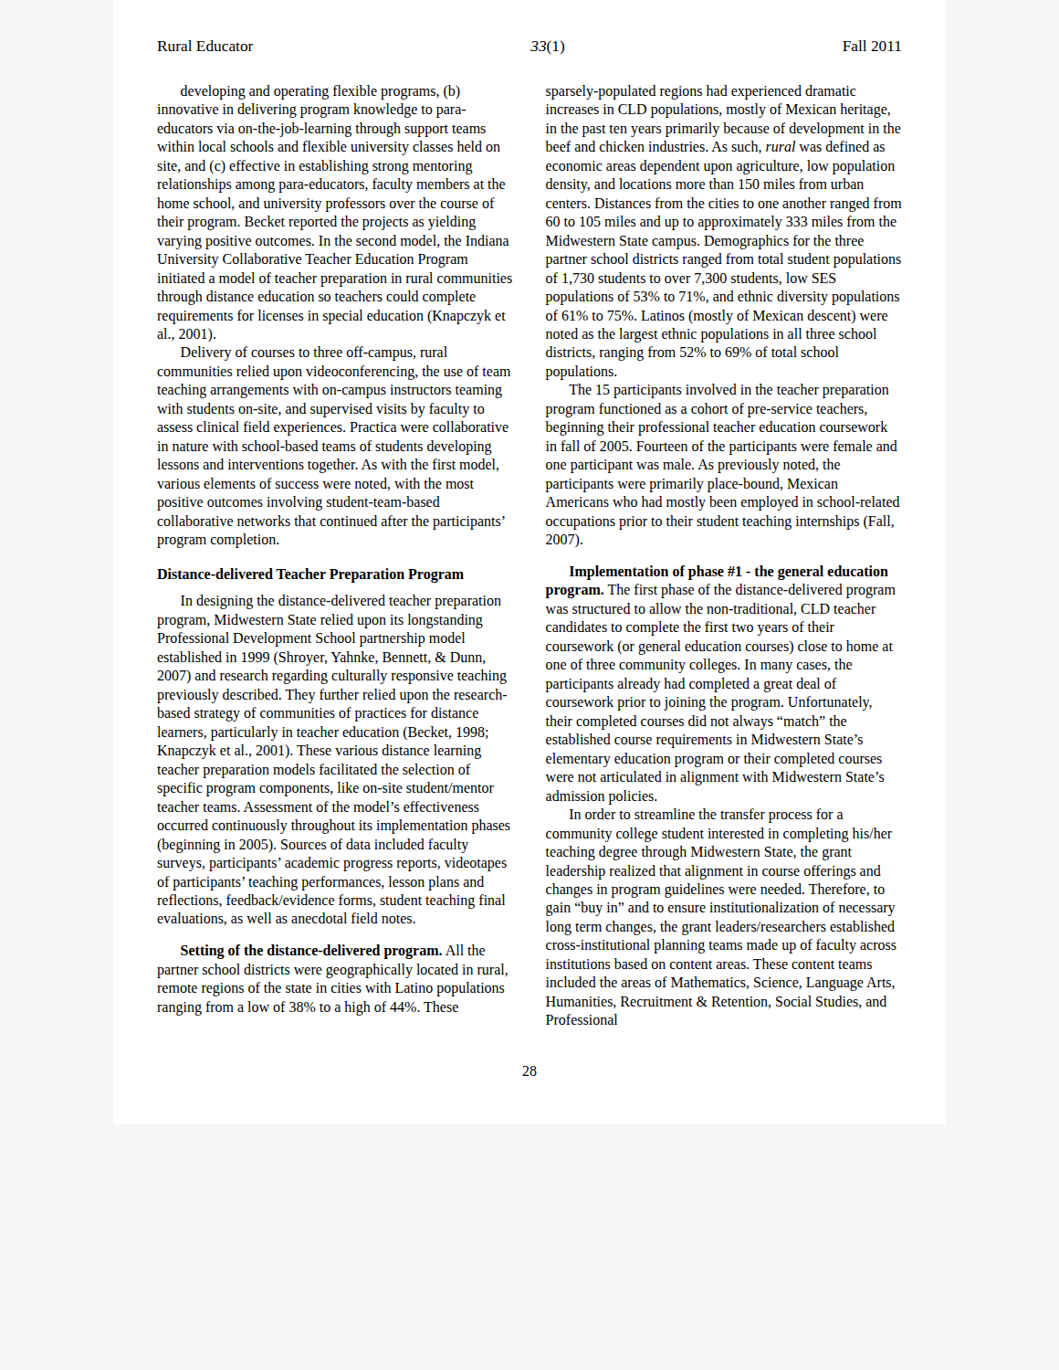Rural Educator 33(1) Fall 2011
developing and operating flexible programs, (b) innovative in delivering program knowledge to para-educators via on-the-job-learning through support teams within local schools and flexible university classes held on site, and (c) effective in establishing strong mentoring relationships among para-educators, faculty members at the home school, and university professors over the course of their program. Becket reported the projects as yielding varying positive outcomes. In the second model, the Indiana University Collaborative Teacher Education Program initiated a model of teacher preparation in rural communities through distance education so teachers could complete requirements for licenses in special education (Knapczyk et al., 2001).
Delivery of courses to three off-campus, rural communities relied upon videoconferencing, the use of team teaching arrangements with on-campus instructors teaming with students on-site, and supervised visits by faculty to assess clinical field experiences. Practica were collaborative in nature with school-based teams of students developing lessons and interventions together. As with the first model, various elements of success were noted, with the most positive outcomes involving student-team-based collaborative networks that continued after the participants’ program completion.
Distance-delivered Teacher Preparation Program
In designing the distance-delivered teacher preparation program, Midwestern State relied upon its longstanding Professional Development School partnership model established in 1999 (Shroyer, Yahnke, Bennett, & Dunn, 2007) and research regarding culturally responsive teaching previously described. They further relied upon the research-based strategy of communities of practices for distance learners, particularly in teacher education (Becket, 1998; Knapczyk et al., 2001). These various distance learning teacher preparation models facilitated the selection of specific program components, like on-site student/mentor teacher teams. Assessment of the model’s effectiveness occurred continuously throughout its implementation phases (beginning in 2005). Sources of data included faculty surveys, participants’ academic progress reports, videotapes of participants’ teaching performances, lesson plans and reflections, feedback/evidence forms, student teaching final evaluations, as well as anecdotal field notes.
Setting of the distance-delivered program. All the partner school districts were geographically located in rural, remote regions of the state in cities with Latino populations ranging from a low of 38% to a high of 44%. These sparsely-populated regions had experienced dramatic increases in CLD populations, mostly of Mexican heritage, in the past ten years primarily because of development in the beef and chicken industries. As such, rural was defined as economic areas dependent upon agriculture, low population density, and locations more than 150 miles from urban centers. Distances from the cities to one another ranged from 60 to 105 miles and up to approximately 333 miles from the Midwestern State campus. Demographics for the three partner school districts ranged from total student populations of 1,730 students to over 7,300 students, low SES populations of 53% to 71%, and ethnic diversity populations of 61% to 75%. Latinos (mostly of Mexican descent) were noted as the largest ethnic populations in all three school districts, ranging from 52% to 69% of total school populations.
The 15 participants involved in the teacher preparation program functioned as a cohort of pre-service teachers, beginning their professional teacher education coursework in fall of 2005. Fourteen of the participants were female and one participant was male. As previously noted, the participants were primarily place-bound, Mexican Americans who had mostly been employed in school-related occupations prior to their student teaching internships (Fall, 2007).
Implementation of phase #1 - the general education program. The first phase of the distance-delivered program was structured to allow the non-traditional, CLD teacher candidates to complete the first two years of their coursework (or general education courses) close to home at one of three community colleges. In many cases, the participants already had completed a great deal of coursework prior to joining the program. Unfortunately, their completed courses did not always “match” the established course requirements in Midwestern State’s elementary education program or their completed courses were not articulated in alignment with Midwestern State’s admission policies.
In order to streamline the transfer process for a community college student interested in completing his/her teaching degree through Midwestern State, the grant leadership realized that alignment in course offerings and changes in program guidelines were needed. Therefore, to gain “buy in” and to ensure institutionalization of necessary long term changes, the grant leaders/researchers established cross-institutional planning teams made up of faculty across institutions based on content areas. These content teams included the areas of Mathematics, Science, Language Arts, Humanities, Recruitment & Retention, Social Studies, and Professional
28